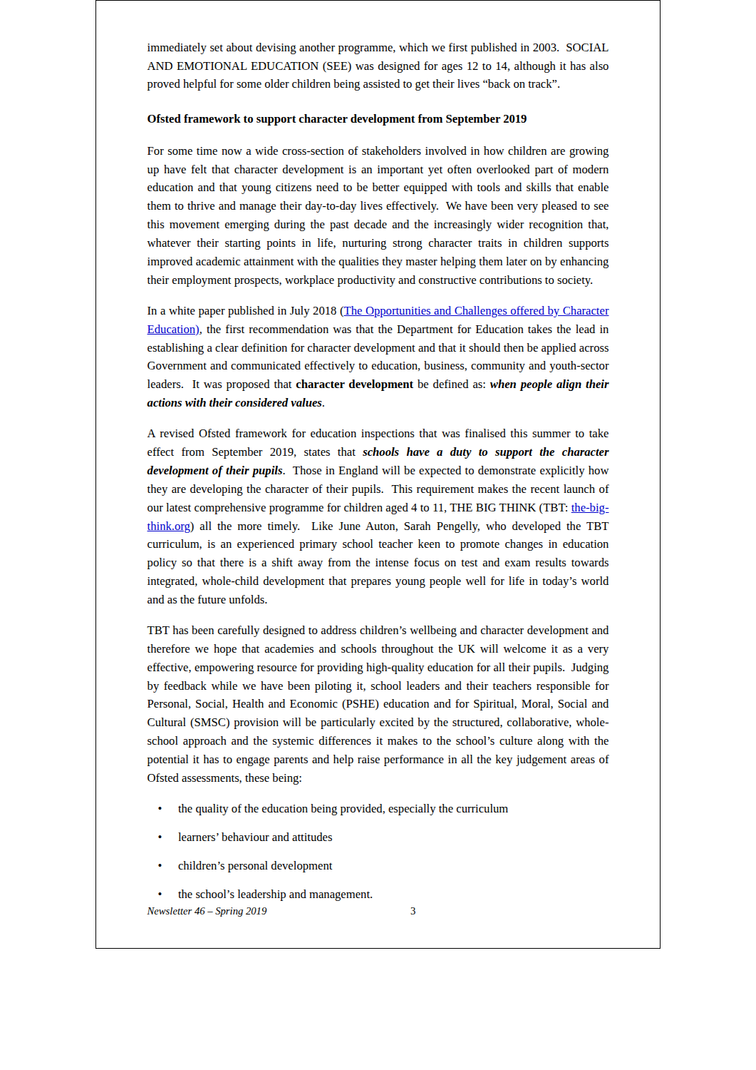immediately set about devising another programme, which we first published in 2003. SOCIAL AND EMOTIONAL EDUCATION (SEE) was designed for ages 12 to 14, although it has also proved helpful for some older children being assisted to get their lives “back on track”.
Ofsted framework to support character development from September 2019
For some time now a wide cross-section of stakeholders involved in how children are growing up have felt that character development is an important yet often overlooked part of modern education and that young citizens need to be better equipped with tools and skills that enable them to thrive and manage their day-to-day lives effectively. We have been very pleased to see this movement emerging during the past decade and the increasingly wider recognition that, whatever their starting points in life, nurturing strong character traits in children supports improved academic attainment with the qualities they master helping them later on by enhancing their employment prospects, workplace productivity and constructive contributions to society.
In a white paper published in July 2018 (The Opportunities and Challenges offered by Character Education), the first recommendation was that the Department for Education takes the lead in establishing a clear definition for character development and that it should then be applied across Government and communicated effectively to education, business, community and youth-sector leaders. It was proposed that character development be defined as: when people align their actions with their considered values.
A revised Ofsted framework for education inspections that was finalised this summer to take effect from September 2019, states that schools have a duty to support the character development of their pupils. Those in England will be expected to demonstrate explicitly how they are developing the character of their pupils. This requirement makes the recent launch of our latest comprehensive programme for children aged 4 to 11, THE BIG THINK (TBT: the-big-think.org) all the more timely. Like June Auton, Sarah Pengelly, who developed the TBT curriculum, is an experienced primary school teacher keen to promote changes in education policy so that there is a shift away from the intense focus on test and exam results towards integrated, whole-child development that prepares young people well for life in today’s world and as the future unfolds.
TBT has been carefully designed to address children’s wellbeing and character development and therefore we hope that academies and schools throughout the UK will welcome it as a very effective, empowering resource for providing high-quality education for all their pupils. Judging by feedback while we have been piloting it, school leaders and their teachers responsible for Personal, Social, Health and Economic (PSHE) education and for Spiritual, Moral, Social and Cultural (SMSC) provision will be particularly excited by the structured, collaborative, whole-school approach and the systemic differences it makes to the school’s culture along with the potential it has to engage parents and help raise performance in all the key judgement areas of Ofsted assessments, these being:
the quality of the education being provided, especially the curriculum
learners’ behaviour and attitudes
children’s personal development
the school’s leadership and management.
Newsletter 46 – Spring 2019 3